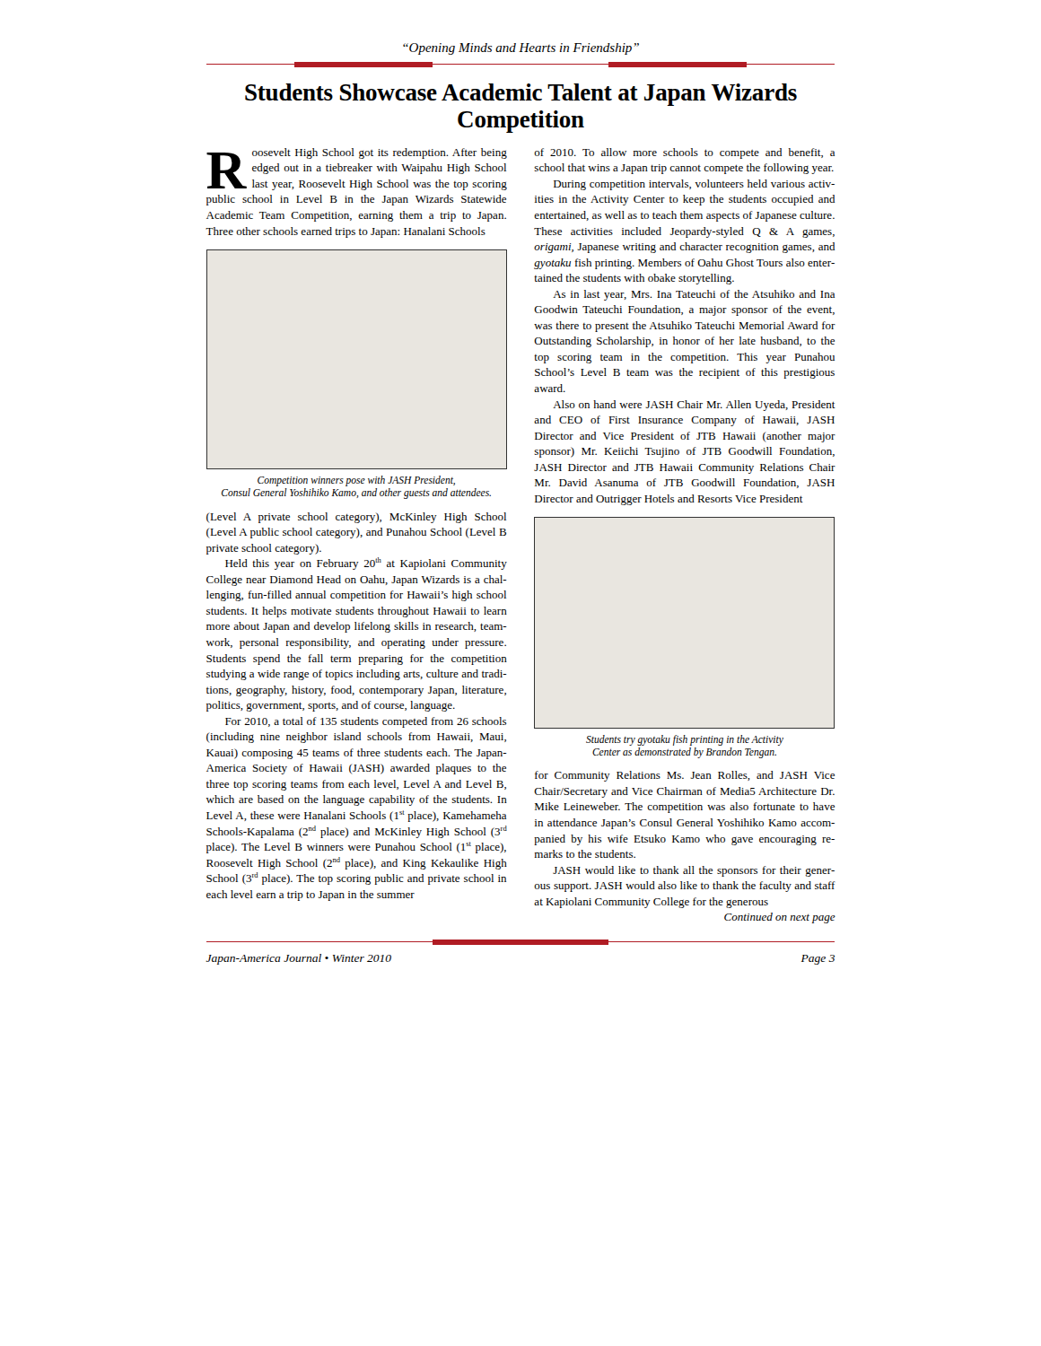“Opening Minds and Hearts in Friendship”
Students Showcase Academic Talent at Japan Wizards Competition
Roosevelt High School got its redemption. After being edged out in a tiebreaker with Waipahu High School last year, Roosevelt High School was the top scoring public school in Level B in the Japan Wizards Statewide Academic Team Competition, earning them a trip to Japan. Three other schools earned trips to Japan: Hanalani Schools
Competition winners pose with JASH President,
Consul General Yoshihiko Kamo, and other guests and attendees.
(Level A private school category), McKinley High School (Level A public school category), and Punahou School (Level B private school category).
Held this year on February 20th at Kapiolani Community College near Diamond Head on Oahu, Japan Wizards is a challenging, fun-filled annual competition for Hawaii’s high school students. It helps motivate students throughout Hawaii to learn more about Japan and develop lifelong skills in research, teamwork, personal responsibility, and operating under pressure. Students spend the fall term preparing for the competition studying a wide range of topics including arts, culture and traditions, geography, history, food, contemporary Japan, literature, politics, government, sports, and of course, language.
For 2010, a total of 135 students competed from 26 schools (including nine neighbor island schools from Hawaii, Maui, Kauai) composing 45 teams of three students each. The Japan-America Society of Hawaii (JASH) awarded plaques to the three top scoring teams from each level, Level A and Level B, which are based on the language capability of the students. In Level A, these were Hanalani Schools (1st place), Kamehameha Schools-Kapalama (2nd place) and McKinley High School (3rd place). The Level B winners were Punahou School (1st place), Roosevelt High School (2nd place), and King Kekaulike High School (3rd place). The top scoring public and private school in each level earn a trip to Japan in the summer
of 2010. To allow more schools to compete and benefit, a school that wins a Japan trip cannot compete the following year.
During competition intervals, volunteers held various activities in the Activity Center to keep the students occupied and entertained, as well as to teach them aspects of Japanese culture. These activities included Jeopardy-styled Q & A games, origami, Japanese writing and character recognition games, and gyotaku fish printing. Members of Oahu Ghost Tours also entertained the students with obake storytelling.
As in last year, Mrs. Ina Tateuchi of the Atsuhiko and Ina Goodwin Tateuchi Foundation, a major sponsor of the event, was there to present the Atsuhiko Tateuchi Memorial Award for Outstanding Scholarship, in honor of her late husband, to the top scoring team in the competition. This year Punahou School’s Level B team was the recipient of this prestigious award.
Also on hand were JASH Chair Mr. Allen Uyeda, President and CEO of First Insurance Company of Hawaii, JASH Director and Vice President of JTB Hawaii (another major sponsor) Mr. Keiichi Tsujino of JTB Goodwill Foundation, JASH Director and JTB Hawaii Community Relations Chair Mr. David Asanuma of JTB Goodwill Foundation, JASH Director and Outrigger Hotels and Resorts Vice President
Students try gyotaku fish printing in the Activity
Center as demonstrated by Brandon Tengan.
for Community Relations Ms. Jean Rolles, and JASH Vice Chair/Secretary and Vice Chairman of Media5 Architecture Dr. Mike Leineweber. The competition was also fortunate to have in attendance Japan’s Consul General Yoshihiko Kamo accompanied by his wife Etsuko Kamo who gave encouraging remarks to the students.
JASH would like to thank all the sponsors for their generous support. JASH would also like to thank the faculty and staff at Kapiolani Community College for the generous
Continued on next page
Japan-America Journal • Winter 2010
Page 3